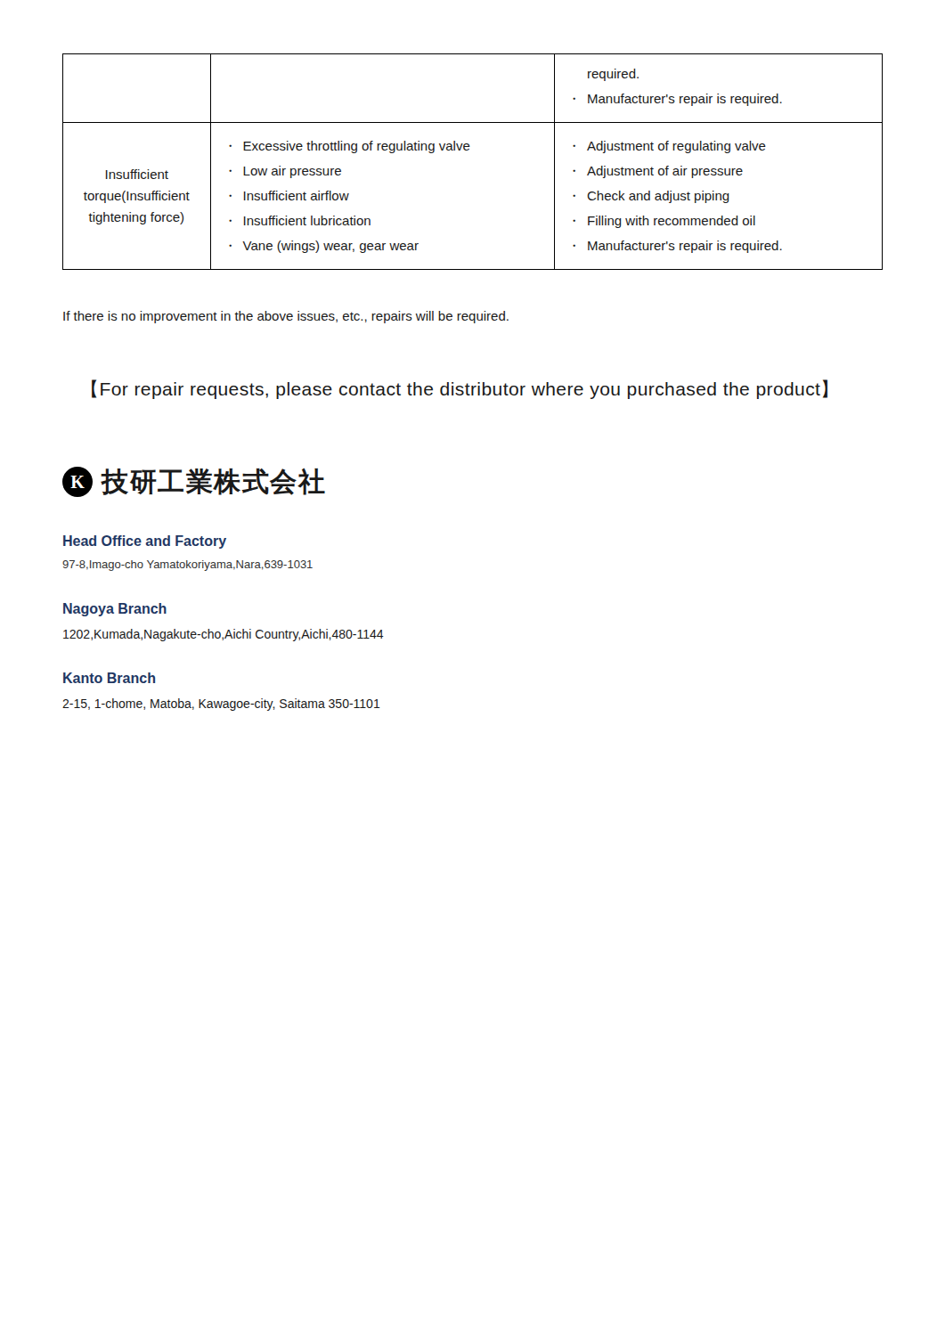| | | required. Manufacturer's repair is required. |
| Insufficient torque(Insufficient tightening force) | Excessive throttling of regulating valve Low air pressure Insufficient airflow Insufficient lubrication Vane (wings) wear, gear wear | Adjustment of regulating valve Adjustment of air pressure Check and adjust piping Filling with recommended oil Manufacturer's repair is required. |
If there is no improvement in the above issues, etc., repairs will be required.
【For repair requests, please contact the distributor where you purchased the product】
K
技研工業株式会社
Head Office and Factory
97-8,Imago-cho Yamatokoriyama,Nara,639-1031
Nagoya Branch
1202,Kumada,Nagakute-cho,Aichi Country,Aichi,480-1144
Kanto Branch
2-15, 1-chome, Matoba, Kawagoe-city, Saitama 350-1101